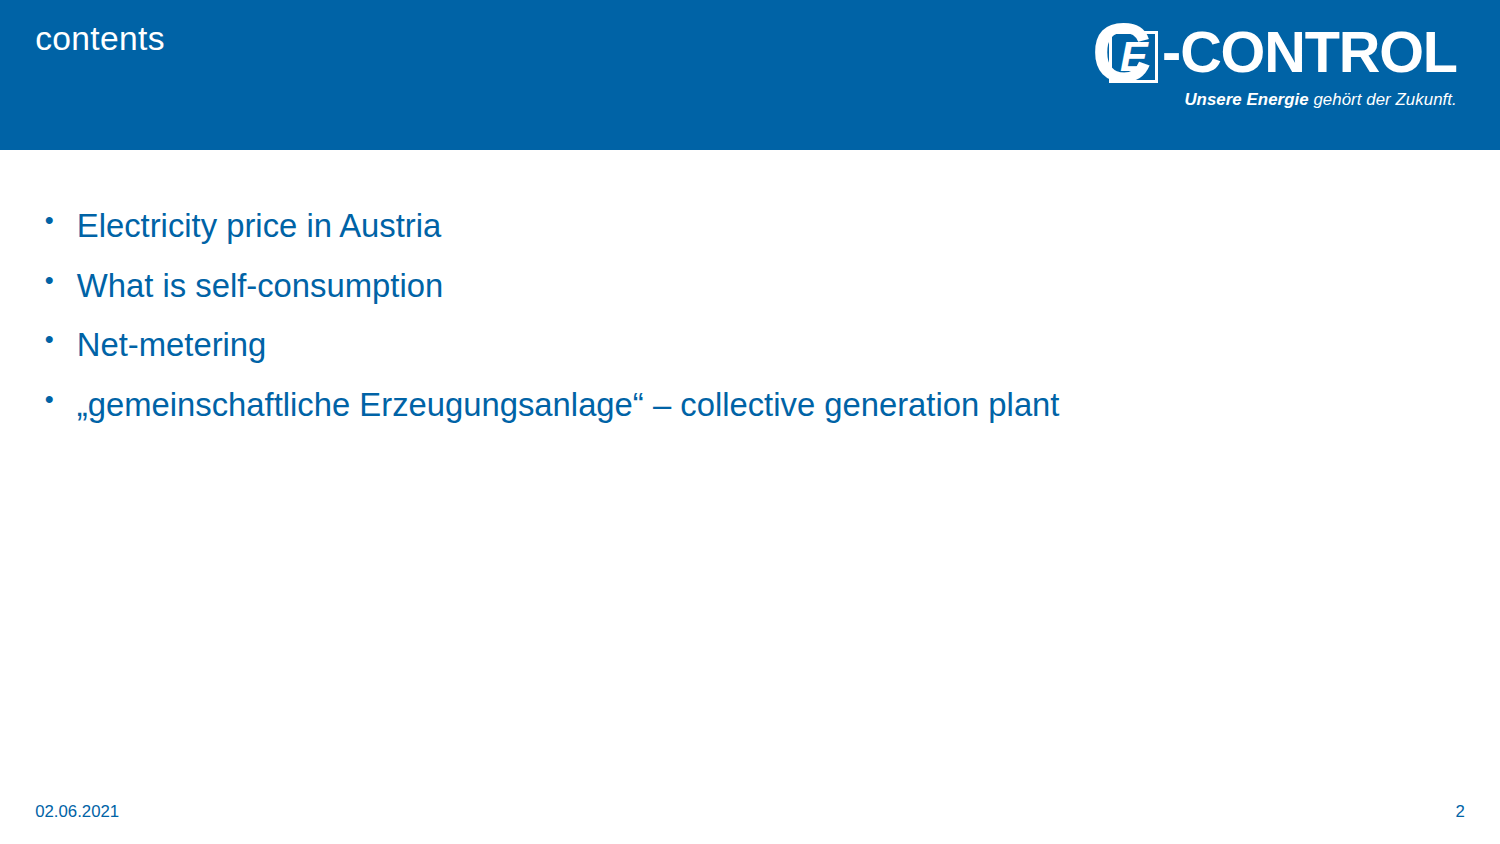contents
CE-CONTROL
Unsere Energie gehört der Zukunft.
Electricity price in Austria
What is self-consumption
Net-metering
„gemeinschaftliche Erzeugungsanlage“ – collective generation plant
02.06.2021 2